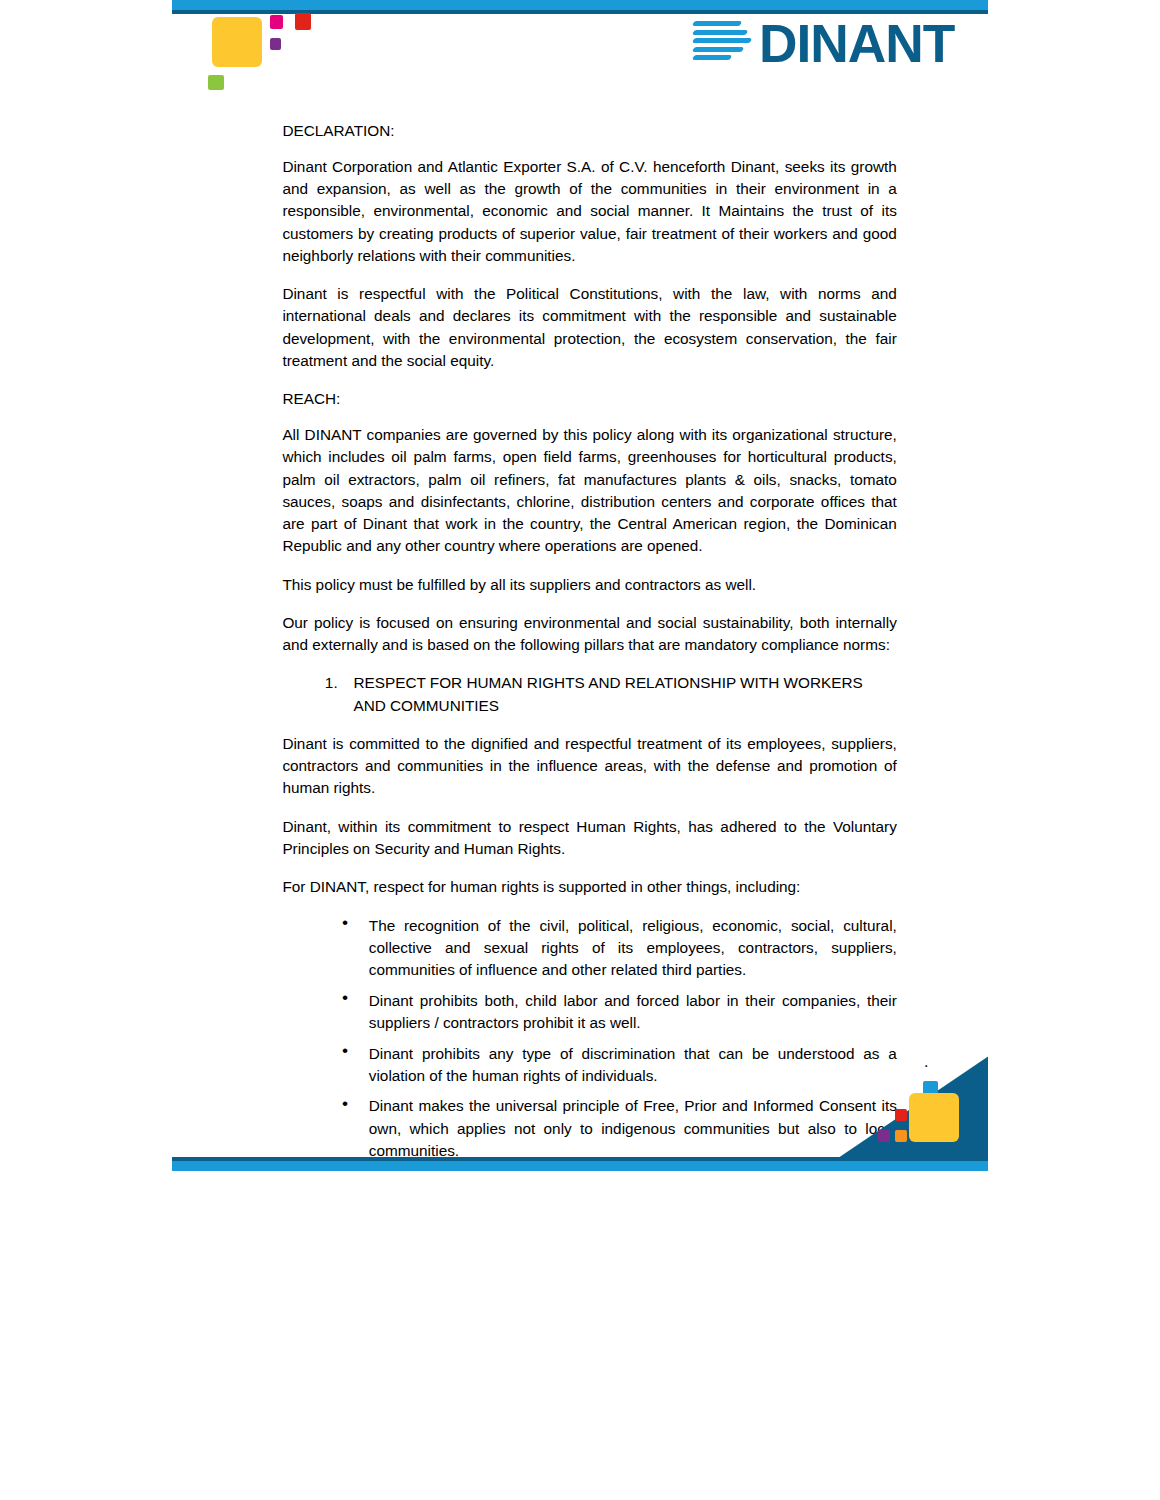DINANT
DECLARATION:
Dinant Corporation and Atlantic Exporter S.A. of C.V. henceforth Dinant, seeks its growth and expansion, as well as the growth of the communities in their environment in a responsible, environmental, economic and social manner. It Maintains the trust of its customers by creating products of superior value, fair treatment of their workers and good neighborly relations with their communities.
Dinant is respectful with the Political Constitutions, with the law, with norms and international deals and declares its commitment with the responsible and sustainable development, with the environmental protection, the ecosystem conservation, the fair treatment and the social equity.
REACH:
All DINANT companies are governed by this policy along with its organizational structure, which includes oil palm farms, open field farms, greenhouses for horticultural products, palm oil extractors, palm oil refiners, fat manufactures plants & oils, snacks, tomato sauces, soaps and disinfectants, chlorine, distribution centers and corporate offices that are part of Dinant that work in the country, the Central American region, the Dominican Republic and any other country where operations are opened.
This policy must be fulfilled by all its suppliers and contractors as well.
Our policy is focused on ensuring environmental and social sustainability, both internally and externally and is based on the following pillars that are mandatory compliance norms:
RESPECT FOR HUMAN RIGHTS AND RELATIONSHIP WITH WORKERS AND COMMUNITIES
Dinant is committed to the dignified and respectful treatment of its employees, suppliers, contractors and communities in the influence areas, with the defense and promotion of human rights.
Dinant, within its commitment to respect Human Rights, has adhered to the Voluntary Principles on Security and Human Rights.
For DINANT, respect for human rights is supported in other things, including:
The recognition of the civil, political, religious, economic, social, cultural, collective and sexual rights of its employees, contractors, suppliers, communities of influence and other related third parties.
Dinant prohibits both, child labor and forced labor in their companies, their suppliers / contractors prohibit it as well.
Dinant prohibits any type of discrimination that can be understood as a violation of the human rights of individuals.
Dinant makes the universal principle of Free, Prior and Informed Consent its own, which applies not only to indigenous communities but also to local communities.
.